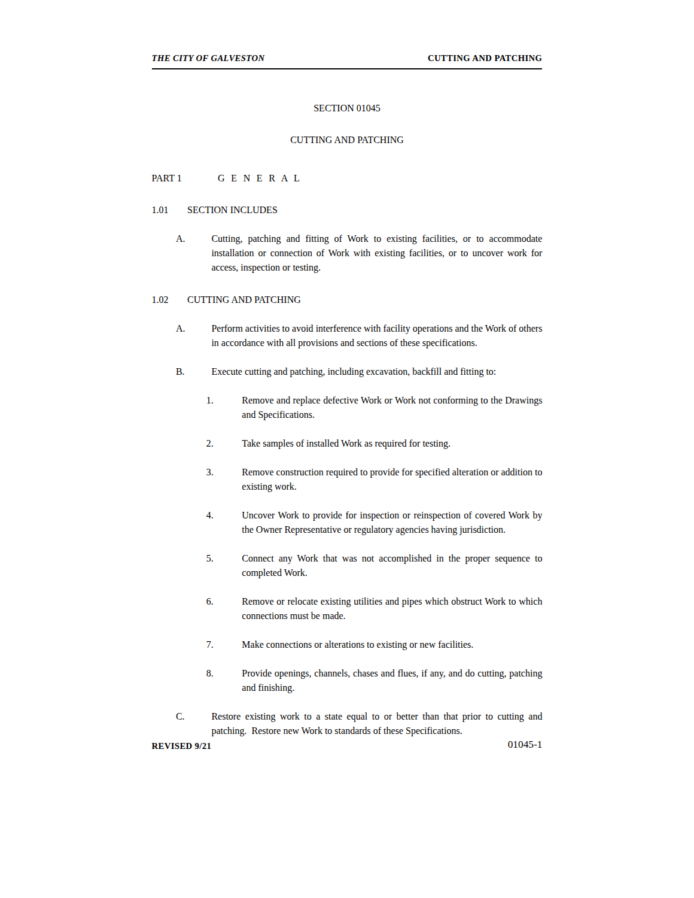THE CITY OF GALVESTON
CUTTING AND PATCHING
SECTION 01045
CUTTING AND PATCHING
PART 1
G E N E R A L
1.01
SECTION INCLUDES
A.
Cutting, patching and fitting of Work to existing facilities, or to accommodate installation or connection of Work with existing facilities, or to uncover work for access, inspection or testing.
1.02
CUTTING AND PATCHING
A.
Perform activities to avoid interference with facility operations and the Work of others in accordance with all provisions and sections of these specifications.
B.
Execute cutting and patching, including excavation, backfill and fitting to:
1.
Remove and replace defective Work or Work not conforming to the Drawings and Specifications.
2.
Take samples of installed Work as required for testing.
3.
Remove construction required to provide for specified alteration or addition to existing work.
4.
Uncover Work to provide for inspection or reinspection of covered Work by the Owner Representative or regulatory agencies having jurisdiction.
5.
Connect any Work that was not accomplished in the proper sequence to completed Work.
6.
Remove or relocate existing utilities and pipes which obstruct Work to which connections must be made.
7.
Make connections or alterations to existing or new facilities.
8.
Provide openings, channels, chases and flues, if any, and do cutting, patching and finishing.
C.
Restore existing work to a state equal to or better than that prior to cutting and patching. Restore new Work to standards of these Specifications.
REVISED 9/21
01045-1